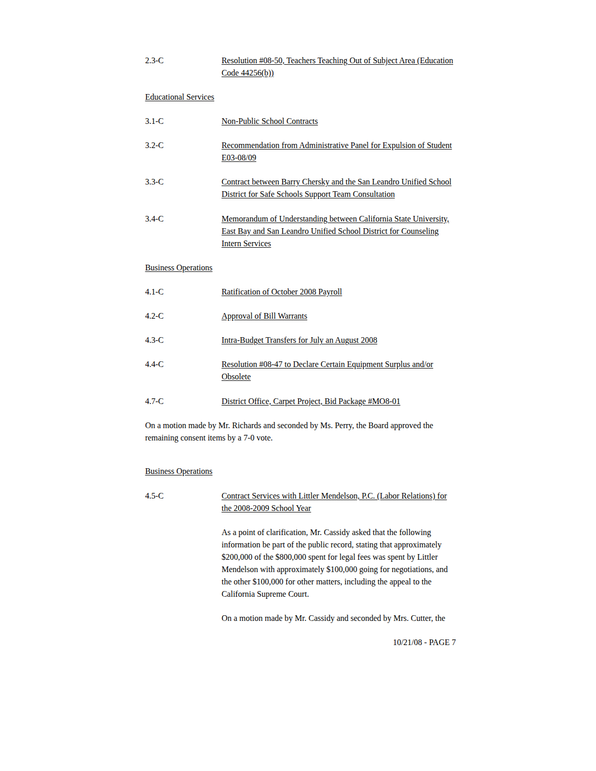2.3-C
Resolution #08-50, Teachers Teaching Out of Subject Area (Education Code 44256(b))
Educational Services
3.1-C
Non-Public School Contracts
3.2-C
Recommendation from Administrative Panel for Expulsion of Student E03-08/09
3.3-C
Contract between Barry Chersky and the San Leandro Unified School District for Safe Schools Support Team Consultation
3.4-C
Memorandum of Understanding between California State University, East Bay and San Leandro Unified School District for Counseling Intern Services
Business Operations
4.1-C
Ratification of October 2008 Payroll
4.2-C
Approval of Bill Warrants
4.3-C
Intra-Budget Transfers for July an August 2008
4.4-C
Resolution #08-47 to Declare Certain Equipment Surplus and/or Obsolete
4.7-C
District Office, Carpet Project, Bid Package #MO8-01
On a motion made by Mr. Richards and seconded by Ms. Perry, the Board approved the remaining consent items by a 7-0 vote.
Business Operations
4.5-C
Contract Services with Littler Mendelson, P.C. (Labor Relations) for the 2008-2009 School Year
As a point of clarification, Mr. Cassidy asked that the following information be part of the public record, stating that approximately $200,000 of the $800,000 spent for legal fees was spent by Littler Mendelson with approximately $100,000 going for negotiations, and the other $100,000 for other matters, including the appeal to the California Supreme Court.
On a motion made by Mr. Cassidy and seconded by Mrs. Cutter, the
10/21/08 - PAGE 7